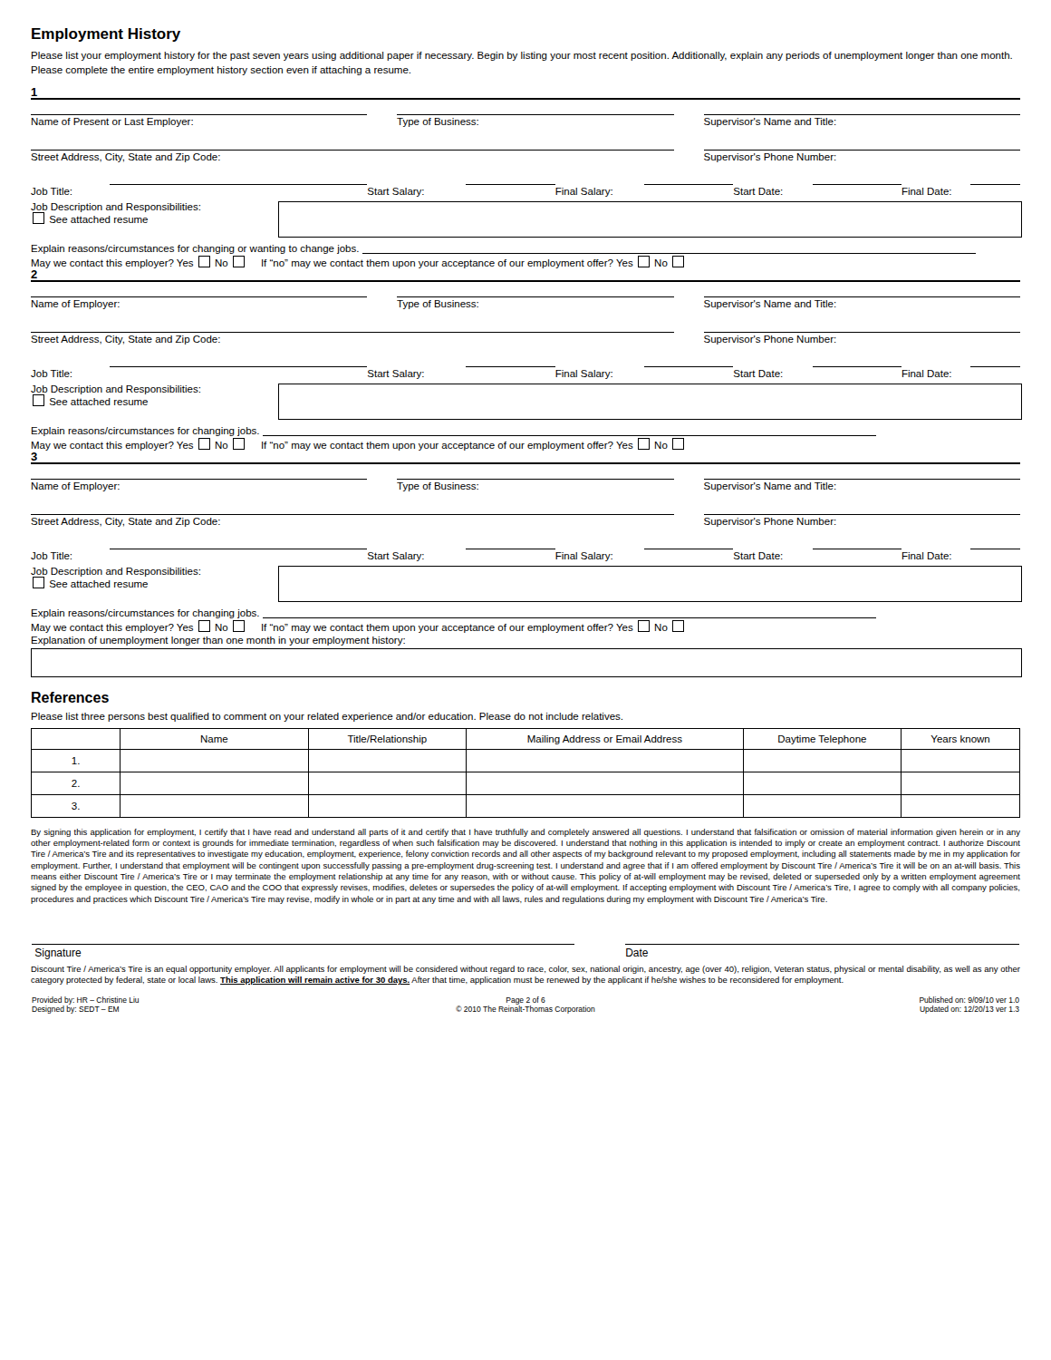Employment History
Please list your employment history for the past seven years using additional paper if necessary. Begin by listing your most recent position. Additionally, explain any periods of unemployment longer than one month. Please complete the entire employment history section even if attaching a resume.
1
| Name of Present or Last Employer: | | Type of Business: | | Supervisor's Name and Title: |
| Street Address, City, State and Zip Code: | | Supervisor's Phone Number: |
| Job Title: | | Start Salary: | | Final Salary: | | Start Date: | | Final Date: | |
| Job Description and Responsibilities: See attached resume | |
Explain reasons/circumstances for changing or wanting to change jobs.
May we contact this employer? Yes No If “no” may we contact them upon your acceptance of our employment offer? Yes No
2
| Name of Employer: | | Type of Business: | | Supervisor's Name and Title: |
| Street Address, City, State and Zip Code: | | Supervisor's Phone Number: |
| Job Title: | | Start Salary: | | Final Salary: | | Start Date: | | Final Date: | |
| Job Description and Responsibilities: See attached resume | |
Explain reasons/circumstances for changing jobs.
May we contact this employer? Yes No If “no” may we contact them upon your acceptance of our employment offer? Yes No
3
| Name of Employer: | | Type of Business: | | Supervisor's Name and Title: |
| Street Address, City, State and Zip Code: | | Supervisor's Phone Number: |
| Job Title: | | Start Salary: | | Final Salary: | | Start Date: | | Final Date: | |
| Job Description and Responsibilities: See attached resume | |
Explain reasons/circumstances for changing jobs.
May we contact this employer? Yes No If “no” may we contact them upon your acceptance of our employment offer? Yes No
Explanation of unemployment longer than one month in your employment history:
References
Please list three persons best qualified to comment on your related experience and/or education. Please do not include relatives.
| | Name | Title/Relationship | Mailing Address or Email Address | Daytime Telephone | Years known |
| --- | --- | --- | --- | --- | --- |
| 1. | | | | | |
| 2. | | | | | |
| 3. | | | | | |
By signing this application for employment, I certify that I have read and understand all parts of it and certify that I have truthfully and completely answered all questions. I understand that falsification or omission of material information given herein or in any other employment-related form or context is grounds for immediate termination, regardless of when such falsification may be discovered. I understand that nothing in this application is intended to imply or create an employment contract. I authorize Discount Tire / America’s Tire and its representatives to investigate my education, employment, experience, felony conviction records and all other aspects of my background relevant to my proposed employment, including all statements made by me in my application for employment. Further, I understand that employment will be contingent upon successfully passing a pre-employment drug-screening test. I understand and agree that if I am offered employment by Discount Tire / America’s Tire it will be on an at-will basis. This means either Discount Tire / America’s Tire or I may terminate the employment relationship at any time for any reason, with or without cause. This policy of at-will employment may be revised, deleted or superseded only by a written employment agreement signed by the employee in question, the CEO, CAO and the COO that expressly revises, modifies, deletes or supersedes the policy of at-will employment. If accepting employment with Discount Tire / America’s Tire, I agree to comply with all company policies, procedures and practices which Discount Tire / America’s Tire may revise, modify in whole or in part at any time and with all laws, rules and regulations during my employment with Discount Tire / America’s Tire.
| Signature | | Date |
Discount Tire / America’s Tire is an equal opportunity employer. All applicants for employment will be considered without regard to race, color, sex, national origin, ancestry, age (over 40), religion, Veteran status, physical or mental disability, as well as any other category protected by federal, state or local laws. This application will remain active for 30 days. After that time, application must be renewed by the applicant if he/she wishes to be reconsidered for employment.
| Provided by: HR – Christine Liu Designed by: SEDT – EM | Page 2 of 6 © 2010 The Reinalt-Thomas Corporation | Published on: 9/09/10 ver 1.0 Updated on: 12/20/13 ver 1.3 |